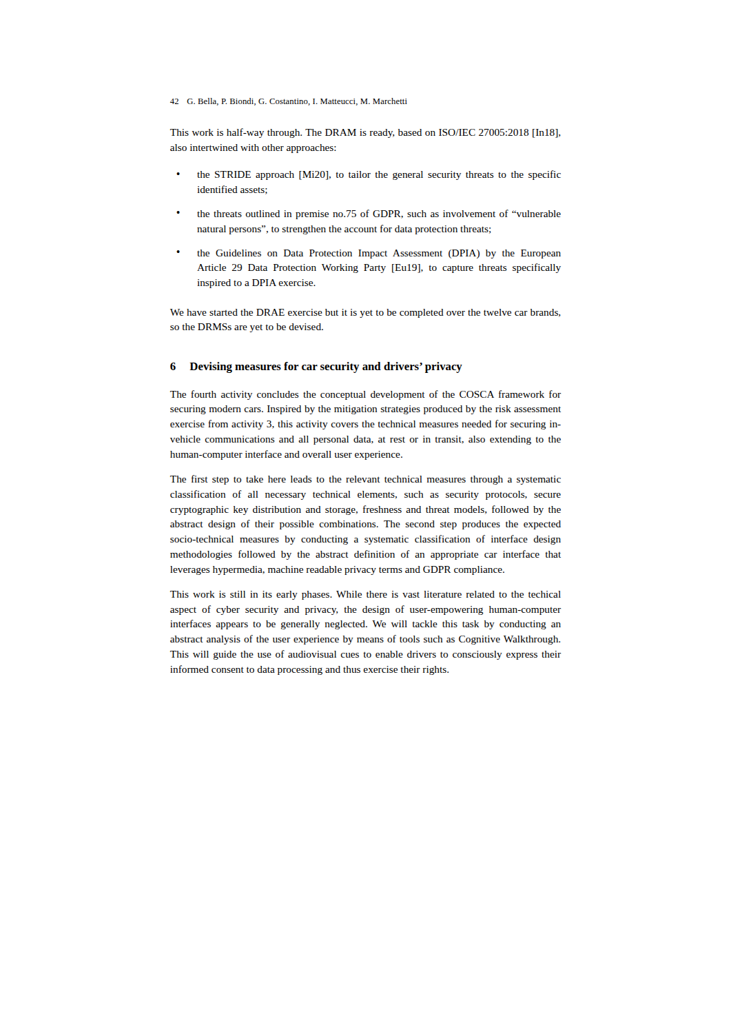42 G. Bella, P. Biondi, G. Costantino, I. Matteucci, M. Marchetti
This work is half-way through. The DRAM is ready, based on ISO/IEC 27005:2018 [In18], also intertwined with other approaches:
the STRIDE approach [Mi20], to tailor the general security threats to the specific identified assets;
the threats outlined in premise no.75 of GDPR, such as involvement of “vulnerable natural persons”, to strengthen the account for data protection threats;
the Guidelines on Data Protection Impact Assessment (DPIA) by the European Article 29 Data Protection Working Party [Eu19], to capture threats specifically inspired to a DPIA exercise.
We have started the DRAE exercise but it is yet to be completed over the twelve car brands, so the DRMSs are yet to be devised.
6 Devising measures for car security and drivers’ privacy
The fourth activity concludes the conceptual development of the COSCA framework for securing modern cars. Inspired by the mitigation strategies produced by the risk assessment exercise from activity 3, this activity covers the technical measures needed for securing in-vehicle communications and all personal data, at rest or in transit, also extending to the human-computer interface and overall user experience.
The first step to take here leads to the relevant technical measures through a systematic classification of all necessary technical elements, such as security protocols, secure cryptographic key distribution and storage, freshness and threat models, followed by the abstract design of their possible combinations. The second step produces the expected socio-technical measures by conducting a systematic classification of interface design methodologies followed by the abstract definition of an appropriate car interface that leverages hypermedia, machine readable privacy terms and GDPR compliance.
This work is still in its early phases. While there is vast literature related to the techical aspect of cyber security and privacy, the design of user-empowering human-computer interfaces appears to be generally neglected. We will tackle this task by conducting an abstract analysis of the user experience by means of tools such as Cognitive Walkthrough. This will guide the use of audiovisual cues to enable drivers to consciously express their informed consent to data processing and thus exercise their rights.